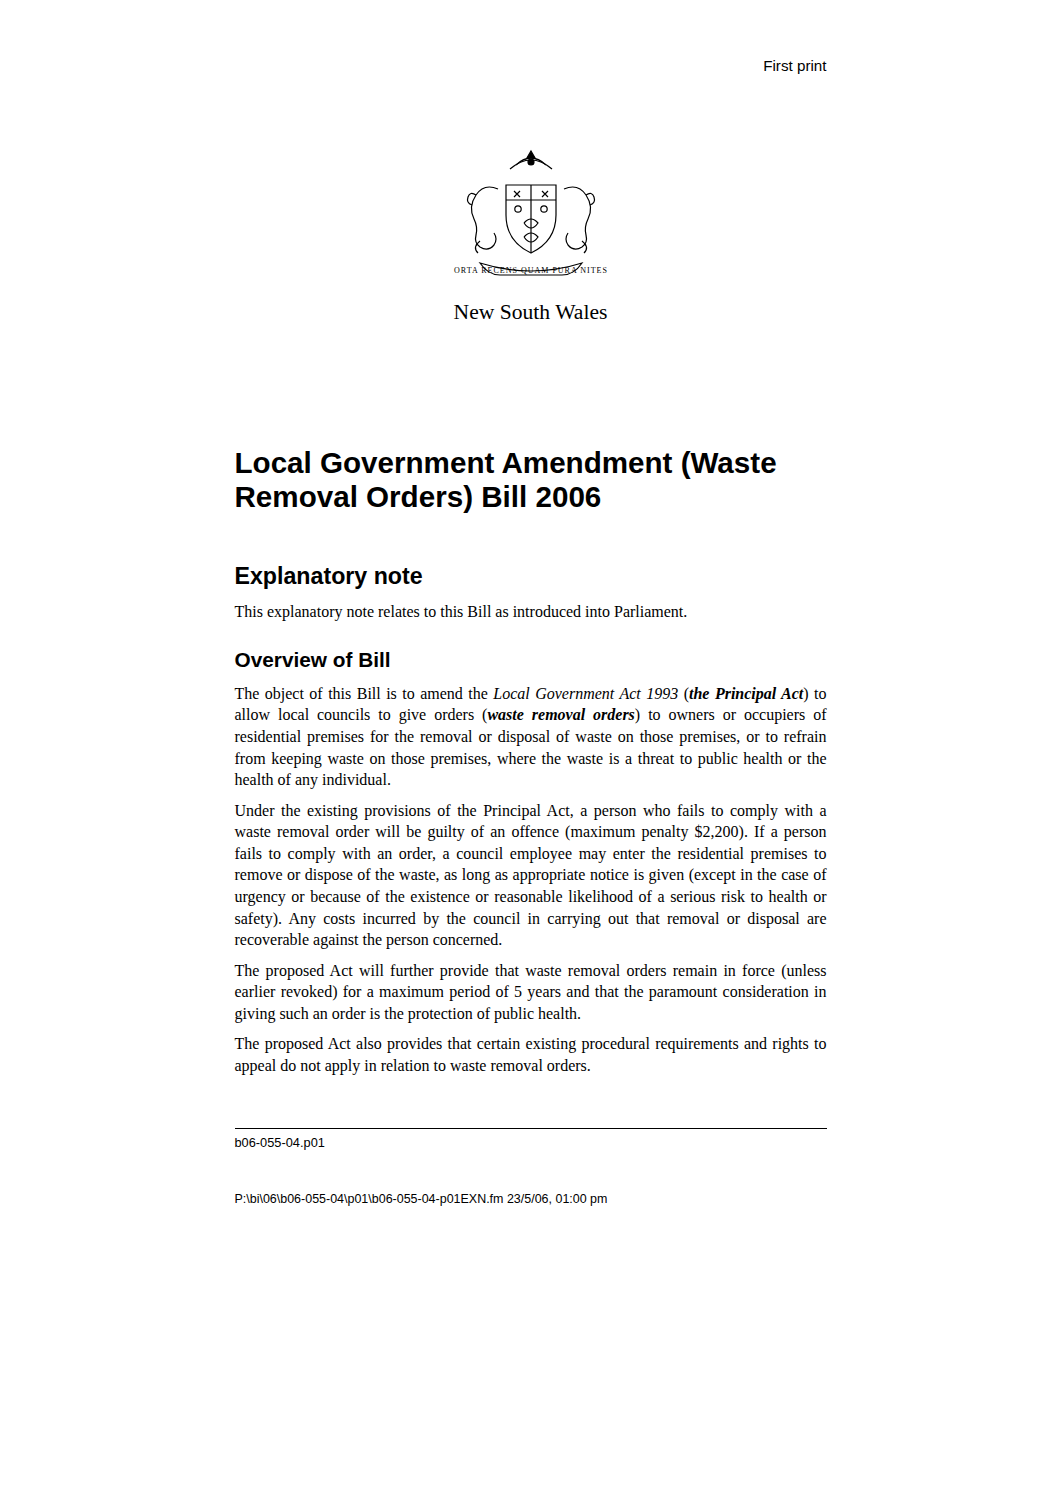First print
ORTA RECENS QUAM PURA NITES
New South Wales
Local Government Amendment (Waste
Removal Orders) Bill 2006
Explanatory note
This explanatory note relates to this Bill as introduced into Parliament.
Overview of Bill
The object of this Bill is to amend the Local Government Act 1993 (the Principal Act) to allow local councils to give orders (waste removal orders) to owners or occupiers of residential premises for the removal or disposal of waste on those premises, or to refrain from keeping waste on those premises, where the waste is a threat to public health or the health of any individual.
Under the existing provisions of the Principal Act, a person who fails to comply with a waste removal order will be guilty of an offence (maximum penalty $2,200). If a person fails to comply with an order, a council employee may enter the residential premises to remove or dispose of the waste, as long as appropriate notice is given (except in the case of urgency or because of the existence or reasonable likelihood of a serious risk to health or safety). Any costs incurred by the council in carrying out that removal or disposal are recoverable against the person concerned.
The proposed Act will further provide that waste removal orders remain in force (unless earlier revoked) for a maximum period of 5 years and that the paramount consideration in giving such an order is the protection of public health.
The proposed Act also provides that certain existing procedural requirements and rights to appeal do not apply in relation to waste removal orders.
b06-055-04.p01
P:\bi\06\b06-055-04\p01\b06-055-04-p01EXN.fm 23/5/06, 01:00 pm